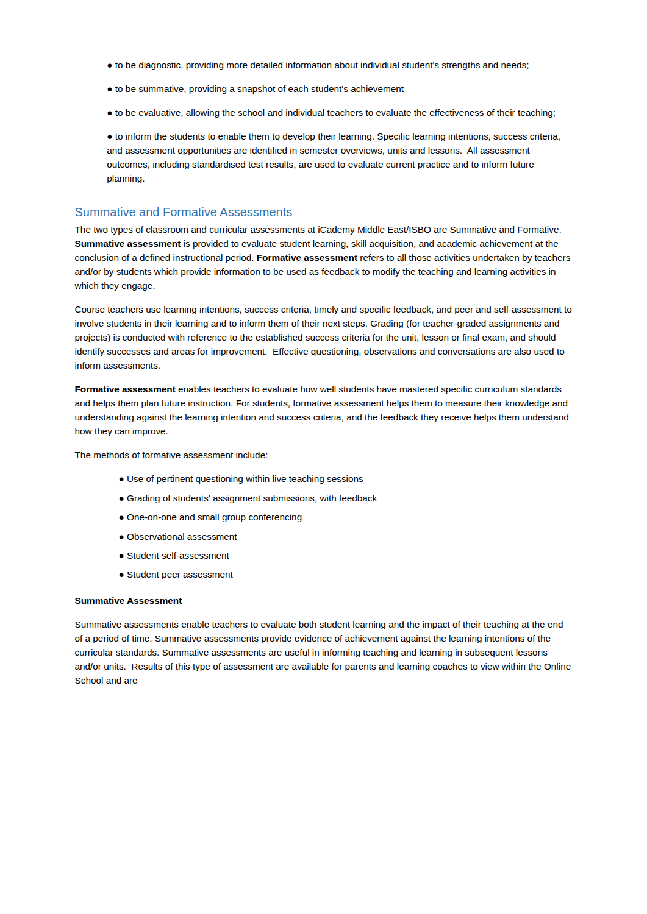● to be diagnostic, providing more detailed information about individual student's strengths and needs;
● to be summative, providing a snapshot of each student's achievement
● to be evaluative, allowing the school and individual teachers to evaluate the effectiveness of their teaching;
● to inform the students to enable them to develop their learning. Specific learning intentions, success criteria, and assessment opportunities are identified in semester overviews, units and lessons. All assessment outcomes, including standardised test results, are used to evaluate current practice and to inform future planning.
Summative and Formative Assessments
The two types of classroom and curricular assessments at iCademy Middle East/ISBO are Summative and Formative. Summative assessment is provided to evaluate student learning, skill acquisition, and academic achievement at the conclusion of a defined instructional period. Formative assessment refers to all those activities undertaken by teachers and/or by students which provide information to be used as feedback to modify the teaching and learning activities in which they engage.
Course teachers use learning intentions, success criteria, timely and specific feedback, and peer and self-assessment to involve students in their learning and to inform them of their next steps. Grading (for teacher-graded assignments and projects) is conducted with reference to the established success criteria for the unit, lesson or final exam, and should identify successes and areas for improvement. Effective questioning, observations and conversations are also used to inform assessments.
Formative assessment enables teachers to evaluate how well students have mastered specific curriculum standards and helps them plan future instruction. For students, formative assessment helps them to measure their knowledge and understanding against the learning intention and success criteria, and the feedback they receive helps them understand how they can improve.
The methods of formative assessment include:
● Use of pertinent questioning within live teaching sessions
● Grading of students' assignment submissions, with feedback
● One-on-one and small group conferencing
● Observational assessment
● Student self-assessment
● Student peer assessment
Summative Assessment
Summative assessments enable teachers to evaluate both student learning and the impact of their teaching at the end of a period of time. Summative assessments provide evidence of achievement against the learning intentions of the curricular standards. Summative assessments are useful in informing teaching and learning in subsequent lessons and/or units. Results of this type of assessment are available for parents and learning coaches to view within the Online School and are